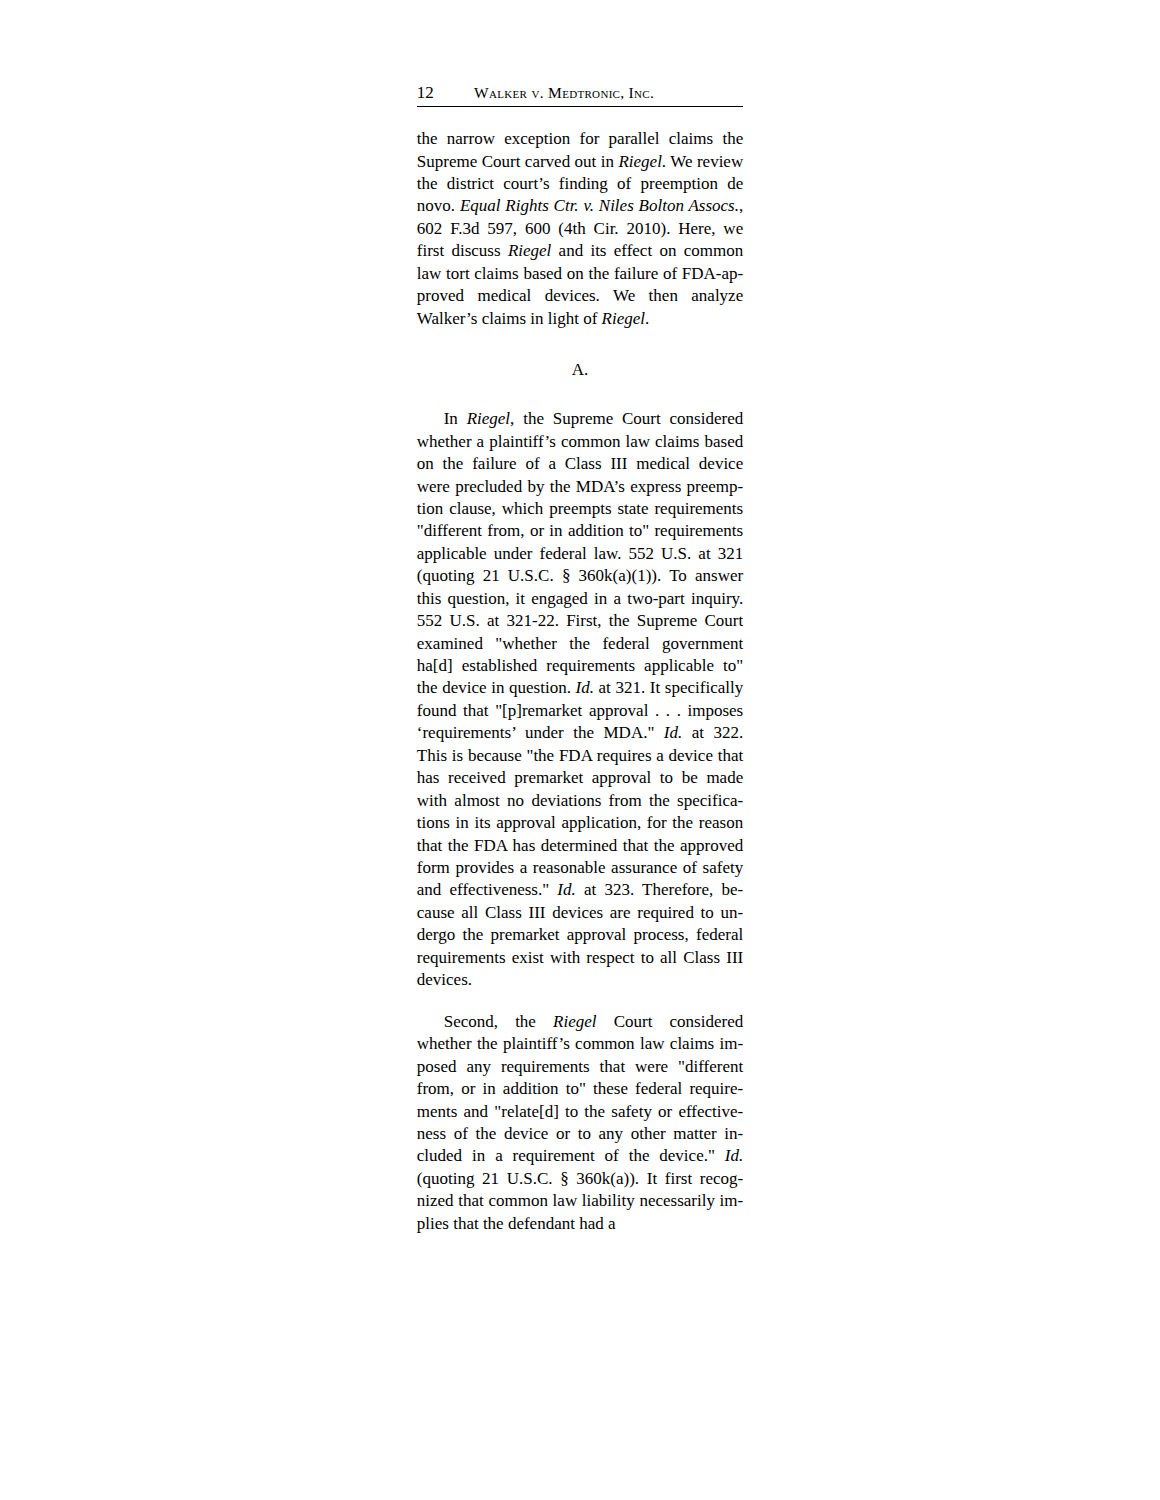12 Walker v. Medtronic, Inc.
the narrow exception for parallel claims the Supreme Court carved out in Riegel. We review the district court’s finding of preemption de novo. Equal Rights Ctr. v. Niles Bolton Assocs., 602 F.3d 597, 600 (4th Cir. 2010). Here, we first discuss Riegel and its effect on common law tort claims based on the failure of FDA-approved medical devices. We then analyze Walker’s claims in light of Riegel.
A.
In Riegel, the Supreme Court considered whether a plaintiff’s common law claims based on the failure of a Class III medical device were precluded by the MDA’s express preemption clause, which preempts state requirements "different from, or in addition to" requirements applicable under federal law. 552 U.S. at 321 (quoting 21 U.S.C. § 360k(a)(1)). To answer this question, it engaged in a two-part inquiry. 552 U.S. at 321-22. First, the Supreme Court examined "whether the federal government ha[d] established requirements applicable to" the device in question. Id. at 321. It specifically found that "[p]remarket approval . . . imposes ‘requirements’ under the MDA." Id. at 322. This is because "the FDA requires a device that has received premarket approval to be made with almost no deviations from the specifications in its approval application, for the reason that the FDA has determined that the approved form provides a reasonable assurance of safety and effectiveness." Id. at 323. Therefore, because all Class III devices are required to undergo the premarket approval process, federal requirements exist with respect to all Class III devices.
Second, the Riegel Court considered whether the plaintiff’s common law claims imposed any requirements that were "different from, or in addition to" these federal requirements and "relate[d] to the safety or effectiveness of the device or to any other matter included in a requirement of the device." Id. (quoting 21 U.S.C. § 360k(a)). It first recognized that common law liability necessarily implies that the defendant had a